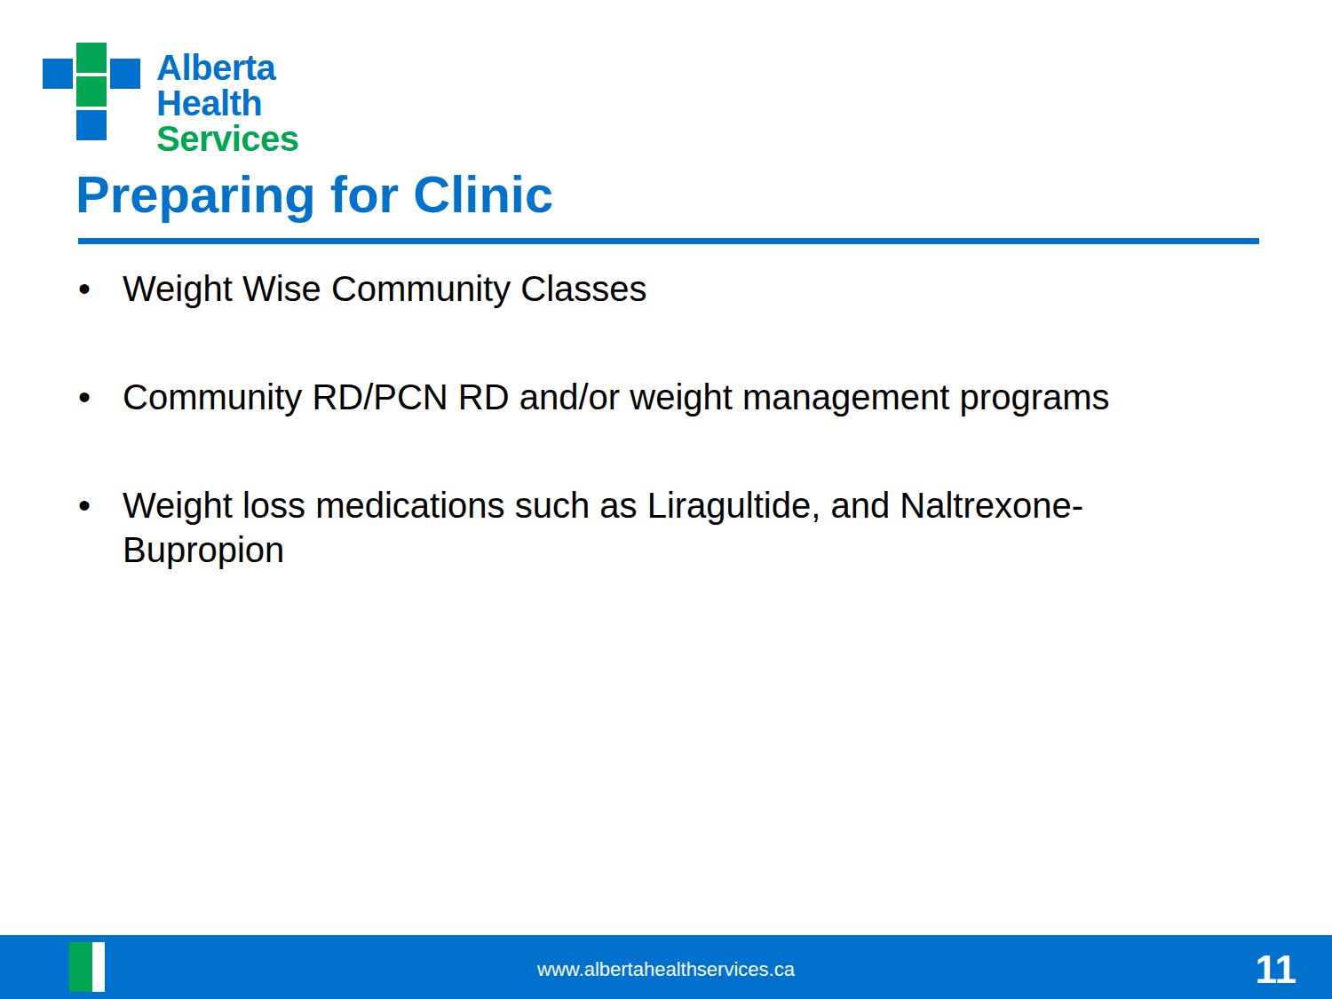Alberta Health
Services
Preparing for Clinic
Weight Wise Community Classes
Community RD/PCN RD and/or weight management programs
Weight loss medications such as Liragultide, and Naltrexone-Bupropion
www.albertahealthservices.ca
11